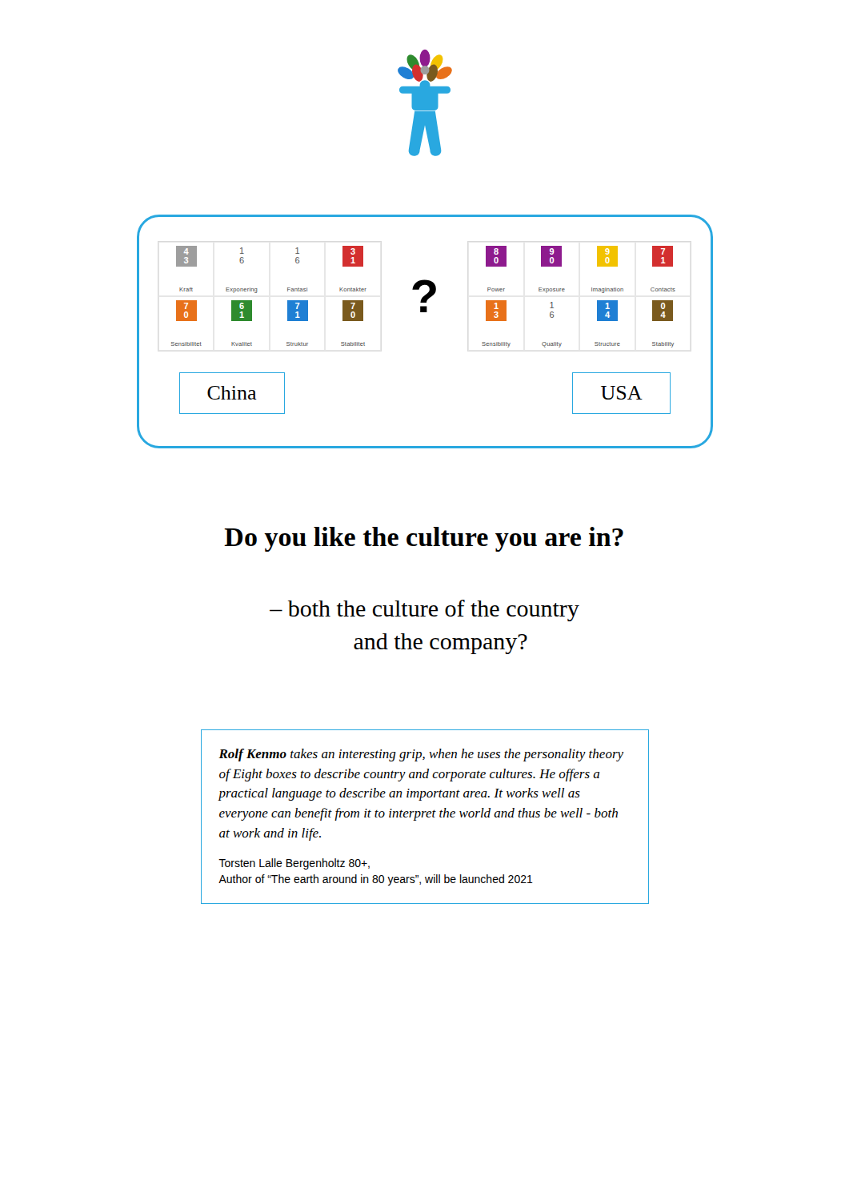43
Kraft
1
6
Exponering
1
6
Fantasi
31
Kontakter
70
Sensibilitet
61
Kvalitet
71
Struktur
70
Stabilitet
?
80
Power
90
Exposure
90
Imagination
71
Contacts
13
Sensibility
1
6
Quality
14
Structure
04
Stability
China
USA
Do you like the culture you are in?
– both the culture of the country and the company?
Rolf Kenmo takes an interesting grip, when he uses the personality theory of Eight boxes to describe country and corporate cultures. He offers a practical language to describe an important area. It works well as everyone can benefit from it to interpret the world and thus be well - both at work and in life.
Torsten Lalle Bergenholtz 80+,
Author of “The earth around in 80 years”, will be launched 2021